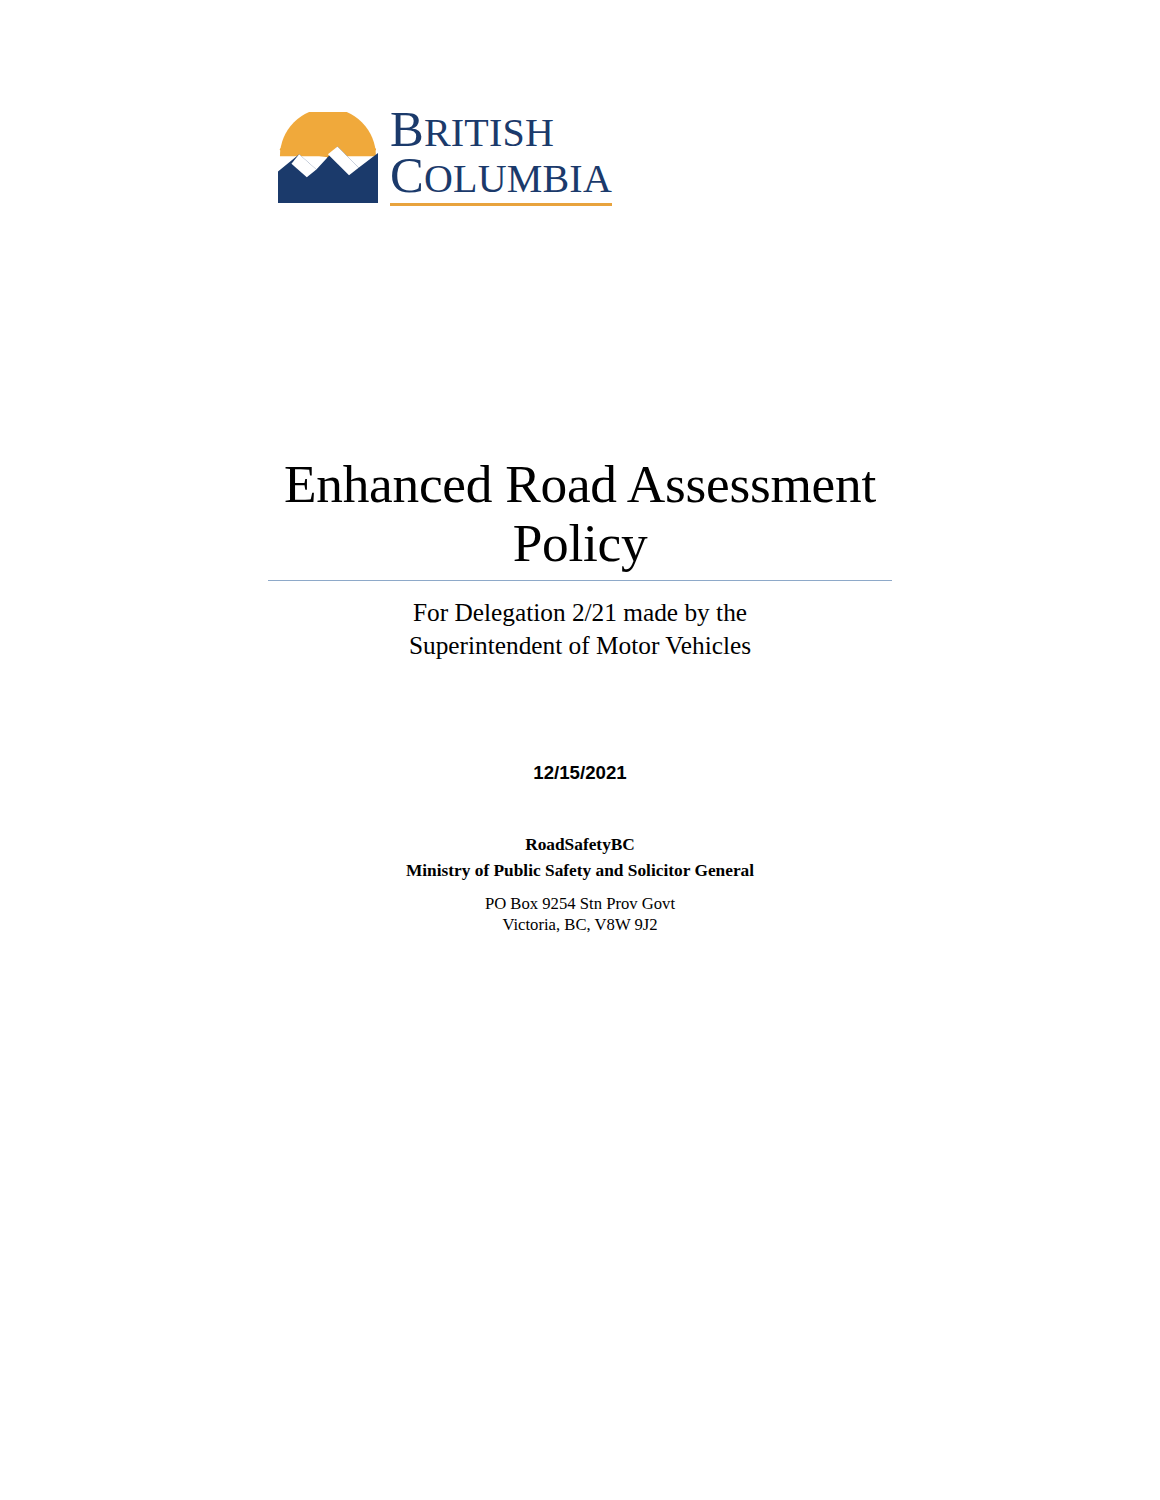BRITISH
COLUMBIA
Enhanced Road Assessment Policy
For Delegation 2/21 made by the
Superintendent of Motor Vehicles
12/15/2021
RoadSafetyBC
Ministry of Public Safety and Solicitor General
PO Box 9254 Stn Prov Govt
Victoria, BC, V8W 9J2